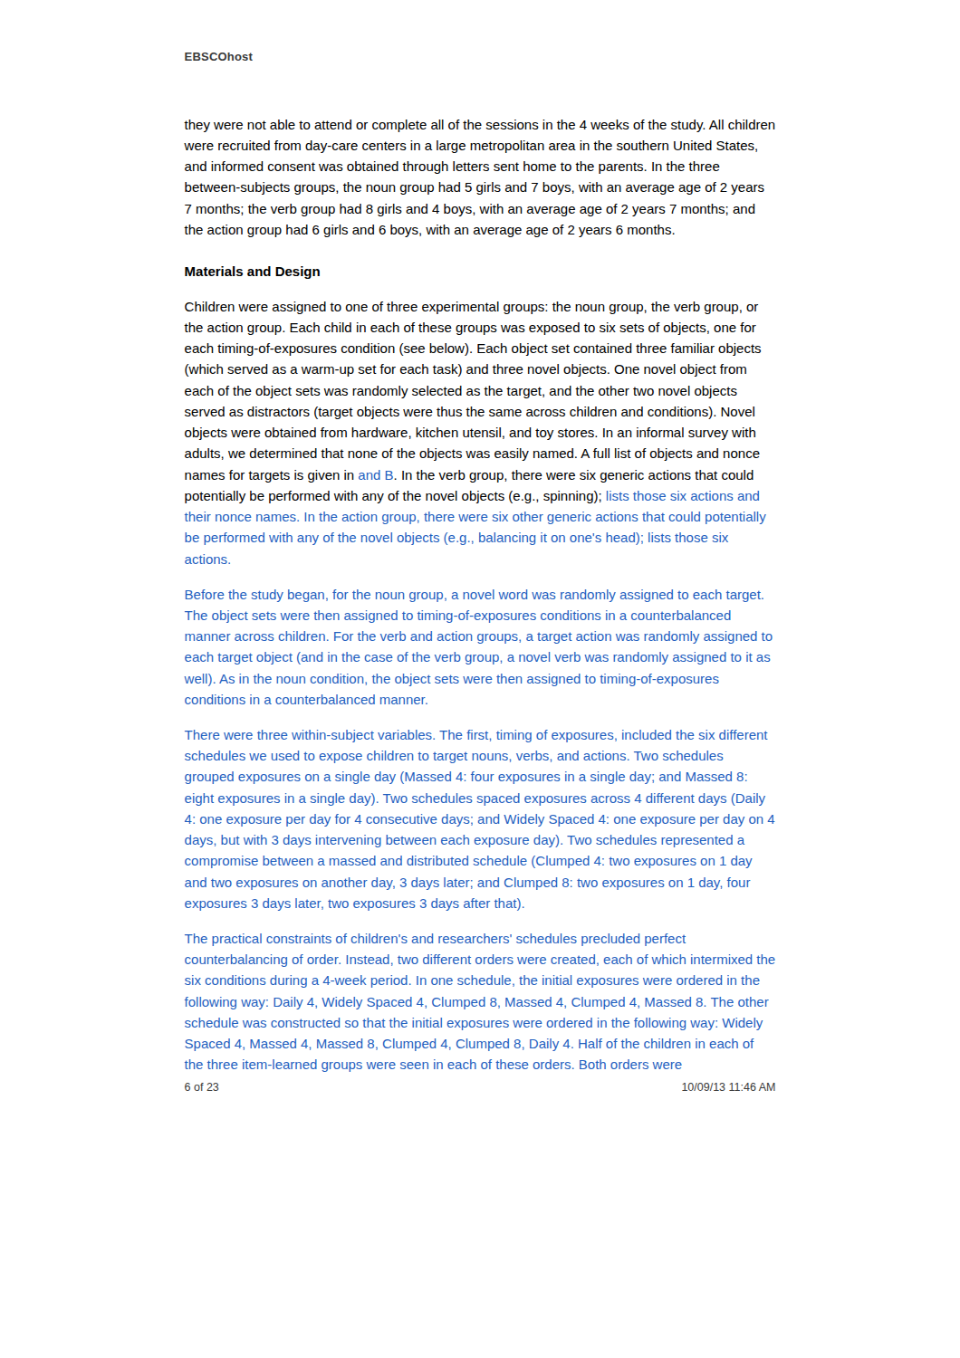EBSCOhost
they were not able to attend or complete all of the sessions in the 4 weeks of the study. All children were recruited from day-care centers in a large metropolitan area in the southern United States, and informed consent was obtained through letters sent home to the parents. In the three between-subjects groups, the noun group had 5 girls and 7 boys, with an average age of 2 years 7 months; the verb group had 8 girls and 4 boys, with an average age of 2 years 7 months; and the action group had 6 girls and 6 boys, with an average age of 2 years 6 months.
Materials and Design
Children were assigned to one of three experimental groups: the noun group, the verb group, or the action group. Each child in each of these groups was exposed to six sets of objects, one for each timing-of-exposures condition (see below). Each object set contained three familiar objects (which served as a warm-up set for each task) and three novel objects. One novel object from each of the object sets was randomly selected as the target, and the other two novel objects served as distractors (target objects were thus the same across children and conditions). Novel objects were obtained from hardware, kitchen utensil, and toy stores. In an informal survey with adults, we determined that none of the objects was easily named. A full list of objects and nonce names for targets is given in and B. In the verb group, there were six generic actions that could potentially be performed with any of the novel objects (e.g., spinning); lists those six actions and their nonce names. In the action group, there were six other generic actions that could potentially be performed with any of the novel objects (e.g., balancing it on one's head); lists those six actions.
Before the study began, for the noun group, a novel word was randomly assigned to each target. The object sets were then assigned to timing-of-exposures conditions in a counterbalanced manner across children. For the verb and action groups, a target action was randomly assigned to each target object (and in the case of the verb group, a novel verb was randomly assigned to it as well). As in the noun condition, the object sets were then assigned to timing-of-exposures conditions in a counterbalanced manner.
There were three within-subject variables. The first, timing of exposures, included the six different schedules we used to expose children to target nouns, verbs, and actions. Two schedules grouped exposures on a single day (Massed 4: four exposures in a single day; and Massed 8: eight exposures in a single day). Two schedules spaced exposures across 4 different days (Daily 4: one exposure per day for 4 consecutive days; and Widely Spaced 4: one exposure per day on 4 days, but with 3 days intervening between each exposure day). Two schedules represented a compromise between a massed and distributed schedule (Clumped 4: two exposures on 1 day and two exposures on another day, 3 days later; and Clumped 8: two exposures on 1 day, four exposures 3 days later, two exposures 3 days after that).
The practical constraints of children's and researchers' schedules precluded perfect counterbalancing of order. Instead, two different orders were created, each of which intermixed the six conditions during a 4-week period. In one schedule, the initial exposures were ordered in the following way: Daily 4, Widely Spaced 4, Clumped 8, Massed 4, Clumped 4, Massed 8. The other schedule was constructed so that the initial exposures were ordered in the following way: Widely Spaced 4, Massed 4, Massed 8, Clumped 4, Clumped 8, Daily 4. Half of the children in each of the three item-learned groups were seen in each of these orders. Both orders were
6 of 23 10/09/13 11:46 AM